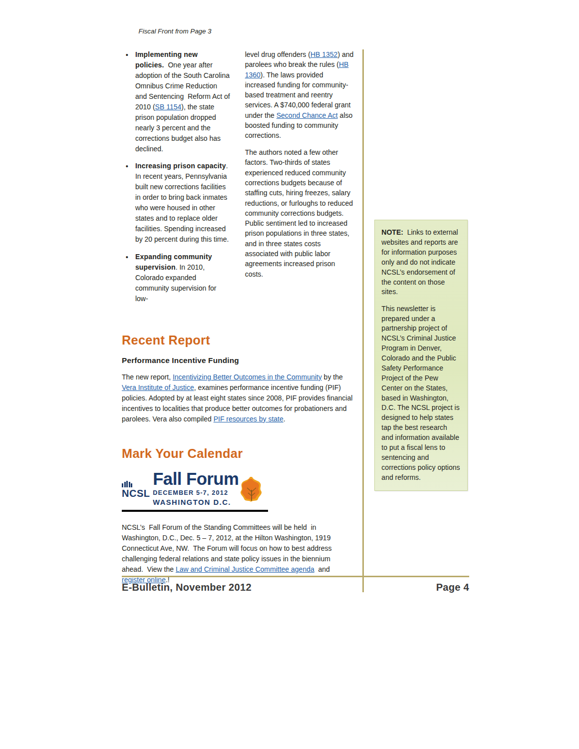Fiscal Front from Page 3
Implementing new policies. One year after adoption of the South Carolina Omnibus Crime Reduction and Sentencing Reform Act of 2010 (SB 1154), the state prison population dropped nearly 3 percent and the corrections budget also has declined.
Increasing prison capacity. In recent years, Pennsylvania built new corrections facilities in order to bring back inmates who were housed in other states and to replace older facilities. Spending increased by 20 percent during this time.
Expanding community supervision. In 2010, Colorado expanded community supervision for low-
level drug offenders (HB 1352) and parolees who break the rules (HB 1360). The laws provided increased funding for community-based treatment and reentry services. A $740,000 federal grant under the Second Chance Act also boosted funding to community corrections.
The authors noted a few other factors. Two-thirds of states experienced reduced community corrections budgets because of staffing cuts, hiring freezes, salary reductions, or furloughs to reduced community corrections budgets. Public sentiment led to increased prison populations in three states, and in three states costs associated with public labor agreements increased prison costs.
Recent Report
Performance Incentive Funding
The new report, Incentivizing Better Outcomes in the Community by the Vera Institute of Justice, examines performance incentive funding (PIF) policies. Adopted by at least eight states since 2008, PIF provides financial incentives to localities that produce better outcomes for probationers and parolees. Vera also compiled PIF resources by state.
Mark Your Calendar
NCSL
Fall Forum
DECEMBER 5-7, 2012
WASHINGTON D.C.
NCSL’s Fall Forum of the Standing Committees will be held in Washington, D.C., Dec. 5 – 7, 2012, at the Hilton Washington, 1919 Connecticut Ave, NW. The Forum will focus on how to best address challenging federal relations and state policy issues in the biennium ahead. View the Law and Criminal Justice Committee agenda and register online.!
NOTE: Links to external websites and reports are for information purposes only and do not indicate NCSL’s endorsement of the content on those sites.
This newsletter is prepared under a partnership project of NCSL’s Criminal Justice Program in Denver, Colorado and the Public Safety Performance Project of the Pew Center on the States, based in Washington, D.C. The NCSL project is designed to help states tap the best research and information available to put a fiscal lens to sentencing and corrections policy options and reforms.
E-Bulletin, November 2012
Page 4